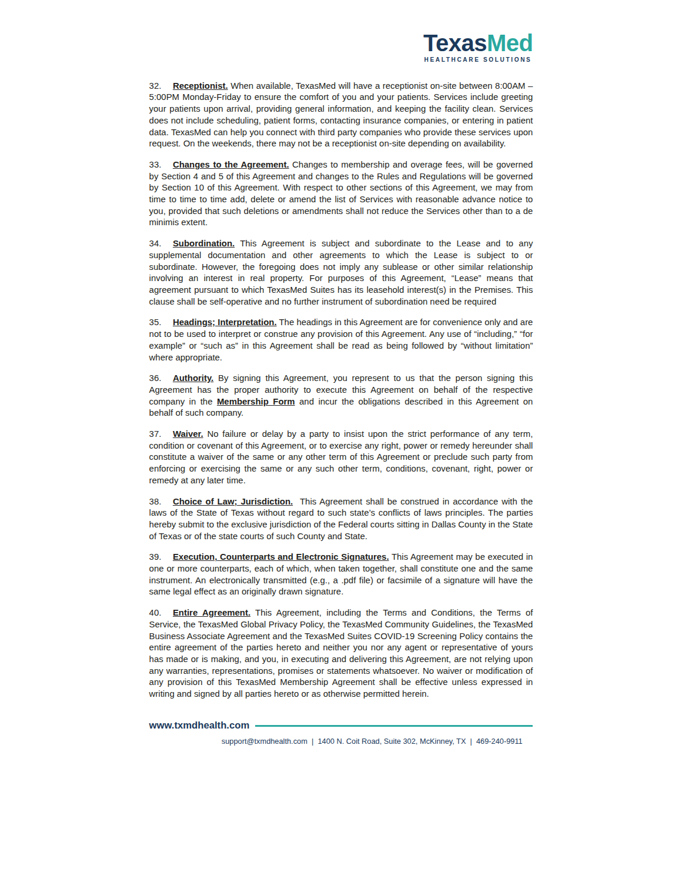Texas Med
HEALTHCARE SOLUTIONS
32. Receptionist. When available, TexasMed will have a receptionist on-site between 8:00AM – 5:00PM Monday-Friday to ensure the comfort of you and your patients. Services include greeting your patients upon arrival, providing general information, and keeping the facility clean. Services does not include scheduling, patient forms, contacting insurance companies, or entering in patient data. TexasMed can help you connect with third party companies who provide these services upon request. On the weekends, there may not be a receptionist on-site depending on availability.
33. Changes to the Agreement. Changes to membership and overage fees, will be governed by Section 4 and 5 of this Agreement and changes to the Rules and Regulations will be governed by Section 10 of this Agreement. With respect to other sections of this Agreement, we may from time to time to time add, delete or amend the list of Services with reasonable advance notice to you, provided that such deletions or amendments shall not reduce the Services other than to a de minimis extent.
34. Subordination. This Agreement is subject and subordinate to the Lease and to any supplemental documentation and other agreements to which the Lease is subject to or subordinate. However, the foregoing does not imply any sublease or other similar relationship involving an interest in real property. For purposes of this Agreement, “Lease” means that agreement pursuant to which TexasMed Suites has its leasehold interest(s) in the Premises. This clause shall be self-operative and no further instrument of subordination need be required
35. Headings; Interpretation. The headings in this Agreement are for convenience only and are not to be used to interpret or construe any provision of this Agreement. Any use of “including,” “for example” or “such as” in this Agreement shall be read as being followed by “without limitation” where appropriate.
36. Authority. By signing this Agreement, you represent to us that the person signing this Agreement has the proper authority to execute this Agreement on behalf of the respective company in the Membership Form and incur the obligations described in this Agreement on behalf of such company.
37. Waiver. No failure or delay by a party to insist upon the strict performance of any term, condition or covenant of this Agreement, or to exercise any right, power or remedy hereunder shall constitute a waiver of the same or any other term of this Agreement or preclude such party from enforcing or exercising the same or any such other term, conditions, covenant, right, power or remedy at any later time.
38. Choice of Law; Jurisdiction. This Agreement shall be construed in accordance with the laws of the State of Texas without regard to such state’s conflicts of laws principles. The parties hereby submit to the exclusive jurisdiction of the Federal courts sitting in Dallas County in the State of Texas or of the state courts of such County and State.
39. Execution, Counterparts and Electronic Signatures. This Agreement may be executed in one or more counterparts, each of which, when taken together, shall constitute one and the same instrument. An electronically transmitted (e.g., a .pdf file) or facsimile of a signature will have the same legal effect as an originally drawn signature.
40. Entire Agreement. This Agreement, including the Terms and Conditions, the Terms of Service, the TexasMed Global Privacy Policy, the TexasMed Community Guidelines, the TexasMed Business Associate Agreement and the TexasMed Suites COVID-19 Screening Policy contains the entire agreement of the parties hereto and neither you nor any agent or representative of yours has made or is making, and you, in executing and delivering this Agreement, are not relying upon any warranties, representations, promises or statements whatsoever. No waiver or modification of any provision of this TexasMed Membership Agreement shall be effective unless expressed in writing and signed by all parties hereto or as otherwise permitted herein.
www.txmdhealth.com
support@txmdhealth.com | 1400 N. Coit Road, Suite 302, McKinney, TX | 469-240-9911